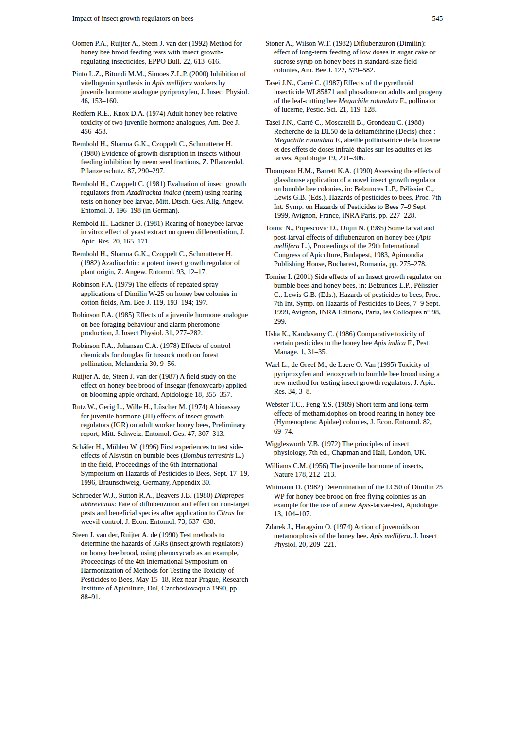Impact of insect growth regulators on bees 545
Oomen P.A., Ruijter A., Steen J. van der (1992) Method for honey bee brood feeding tests with insect growth-regulating insecticides, EPPO Bull. 22, 613–616.
Pinto L.Z., Bitondi M.M., Simoes Z.L.P. (2000) Inhibition of vitellogenin synthesis in Apis mellifera workers by juvenile hormone analogue pyriproxyfen, J. Insect Physiol. 46, 153–160.
Redfern R.E., Knox D.A. (1974) Adult honey bee relative toxicity of two juvenile hormone analogues, Am. Bee J. 456–458.
Rembold H., Sharma G.K., Czoppelt C., Schmutterer H. (1980) Evidence of growth disruption in insects without feeding inhibition by neem seed fractions, Z. Pflanzenkd. Pflanzenschutz. 87, 290–297.
Rembold H., Czoppelt C. (1981) Evaluation of insect growth regulators from Azadirachta indica (neem) using rearing tests on honey bee larvae, Mitt. Dtsch. Ges. Allg. Angew. Entomol. 3, 196–198 (in German).
Rembold H., Lackner B. (1981) Rearing of honeybee larvae in vitro: effect of yeast extract on queen differentiation, J. Apic. Res. 20, 165–171.
Rembold H., Sharma G.K., Czoppelt C., Schmutterer H. (1982) Azadirachtin: a potent insect growth regulator of plant origin, Z. Angew. Entomol. 93, 12–17.
Robinson F.A. (1979) The effects of repeated spray applications of Dimilin W-25 on honey bee colonies in cotton fields, Am. Bee J. 119, 193–194; 197.
Robinson F.A. (1985) Effects of a juvenile hormone analogue on bee foraging behaviour and alarm pheromone production, J. Insect Physiol. 31, 277–282.
Robinson F.A., Johansen C.A. (1978) Effects of control chemicals for douglas fir tussock moth on forest pollination, Melanderia 30, 9–56.
Ruijter A. de, Steen J. van der (1987) A field study on the effect on honey bee brood of Insegar (fenoxycarb) applied on blooming apple orchard, Apidologie 18, 355–357.
Rutz W., Gerig L., Wille H., Lüscher M. (1974) A bioassay for juvenile hormone (JH) effects of insect growth regulators (IGR) on adult worker honey bees, Preliminary report, Mitt. Schweiz. Entomol. Ges. 47, 307–313.
Schäfer H., Mühlen W. (1996) First experiences to test side-effects of Alsystin on bumble bees (Bombus terrestris L.) in the field, Proceedings of the 6th International Symposium on Hazards of Pesticides to Bees, Sept. 17–19, 1996, Braunschweig, Germany, Appendix 30.
Schroeder W.J., Sutton R.A., Beavers J.B. (1980) Diaprepes abbreviatus: Fate of diflubenzuron and effect on non-target pests and beneficial species after application to Citrus for weevil control, J. Econ. Entomol. 73, 637–638.
Steen J. van der, Ruijter A. de (1990) Test methods to determine the hazards of IGRs (insect growth regulators) on honey bee brood, using phenoxycarb as an example, Proceedings of the 4th International Symposium on Harmonization of Methods for Testing the Toxicity of Pesticides to Bees, May 15–18, Rez near Prague, Research Institute of Apiculture, Dol, Czechoslovaquia 1990, pp. 88–91.
Stoner A., Wilson W.T. (1982) Diflubenzuron (Dimilin): effect of long-term feeding of low doses in sugar cake or sucrose syrup on honey bees in standard-size field colonies, Am. Bee J. 122, 579–582.
Tasei J.N., Carré C. (1987) Effects of the pyrethroid insecticide WL85871 and phosalone on adults and progeny of the leaf-cutting bee Megachile rotundata F., pollinator of lucerne, Pestic. Sci. 21, 119–128.
Tasei J.N., Carré C., Moscatelli B., Grondeau C. (1988) Recherche de la DL50 de la deltaméthrine (Decis) chez : Megachile rotundata F., abeille pollinisatrice de la luzerne et des effets de doses infralé-thales sur les adultes et les larves, Apidologie 19, 291–306.
Thompson H.M., Barrett K.A. (1990) Assessing the effects of glasshouse application of a novel insect growth regulator on bumble bee colonies, in: Belzunces L.P., Pélissier C., Lewis G.B. (Eds.), Hazards of pesticides to bees, Proc. 7th Int. Symp. on Hazards of Pesticides to Bees 7–9 Sept 1999, Avignon, France, INRA Paris, pp. 227–228.
Tomic N., Popescovic D., Dujin N. (1985) Some larval and post-larval effects of diflubenzuron on honey bee (Apis mellifera L.), Proceedings of the 29th International Congress of Apiculture, Budapest, 1983, Apimondia Publishing House, Bucharest, Romania, pp. 275–278.
Tornier I. (2001) Side effects of an Insect growth regulator on bumble bees and honey bees, in: Belzunces L.P., Pélissier C., Lewis G.B. (Eds.), Hazards of pesticides to bees, Proc. 7th Int. Symp. on Hazards of Pesticides to Bees, 7–9 Sept. 1999, Avignon, INRA Editions, Paris, les Colloques n° 98, 299.
Usha K., Kandasamy C. (1986) Comparative toxicity of certain pesticides to the honey bee Apis indica F., Pest. Manage. 1, 31–35.
Wael L., de Greef M., de Laere O. Van (1995) Toxicity of pyriproxyfen and fenoxycarb to bumble bee brood using a new method for testing insect growth regulators, J. Apic. Res. 34, 3–8.
Webster T.C., Peng Y.S. (1989) Short term and long-term effects of methamidophos on brood rearing in honey bee (Hymenoptera: Apidae) colonies, J. Econ. Entomol. 82, 69–74.
Wigglesworth V.B. (1972) The principles of insect physiology, 7th ed., Chapman and Hall, London, UK.
Williams C.M. (1956) The juvenile hormone of insects, Nature 178, 212–213.
Wittmann D. (1982) Determination of the LC50 of Dimilin 25 WP for honey bee brood on free flying colonies as an example for the use of a new Apis-larvae-test, Apidologie 13, 104–107.
Zdarek J., Haragsim O. (1974) Action of juvenoids on metamorphosis of the honey bee, Apis mellifera, J. Insect Physiol. 20, 209–221.